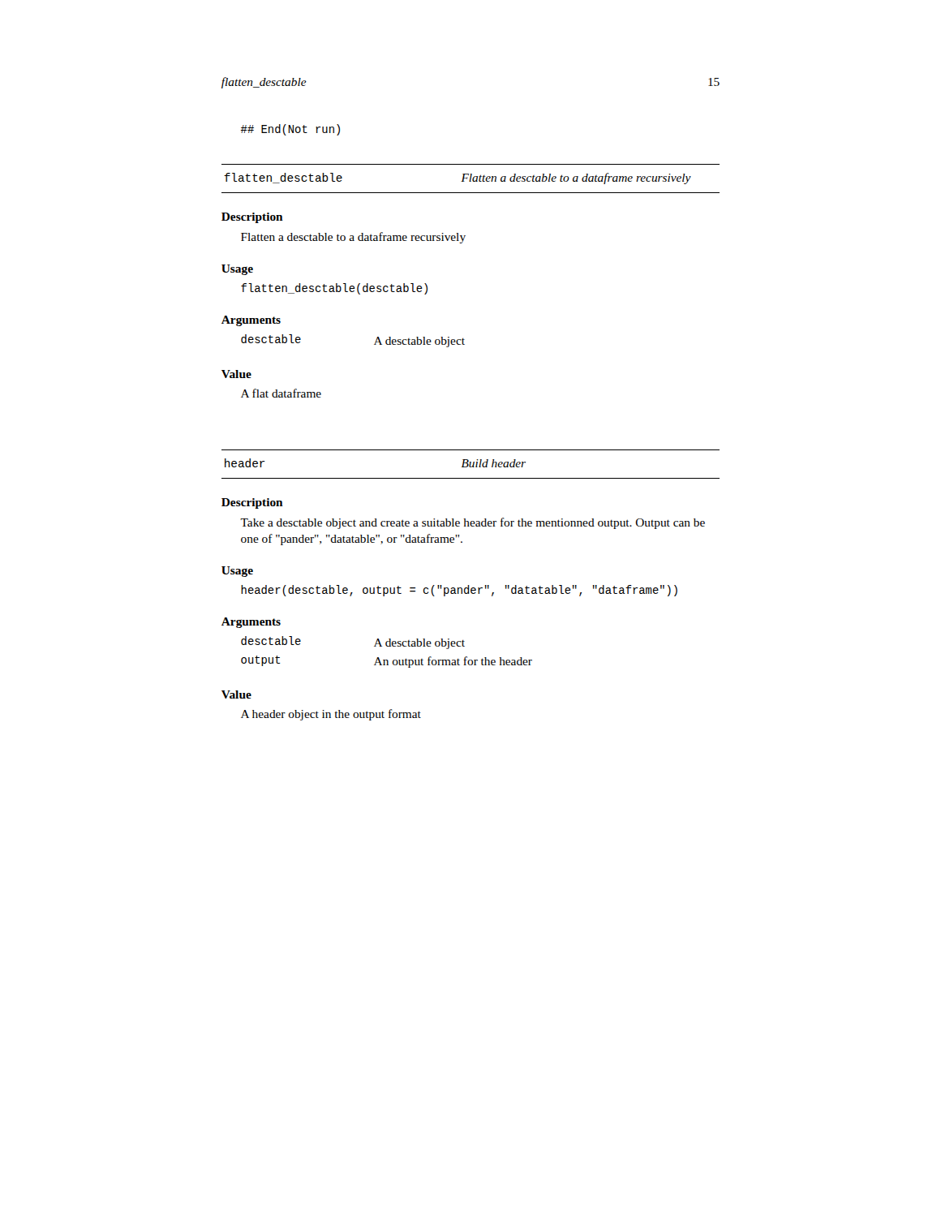flatten_desctable 15
## End(Not run)
flatten_desctable Flatten a desctable to a dataframe recursively
Description
Flatten a desctable to a dataframe recursively
Usage
flatten_desctable(desctable)
Arguments
| desctable | A desctable object |
Value
A flat dataframe
header Build header
Description
Take a desctable object and create a suitable header for the mentionned output. Output can be one of "pander", "datatable", or "dataframe".
Usage
header(desctable, output = c("pander", "datatable", "dataframe"))
Arguments
| desctable | A desctable object |
| output | An output format for the header |
Value
A header object in the output format